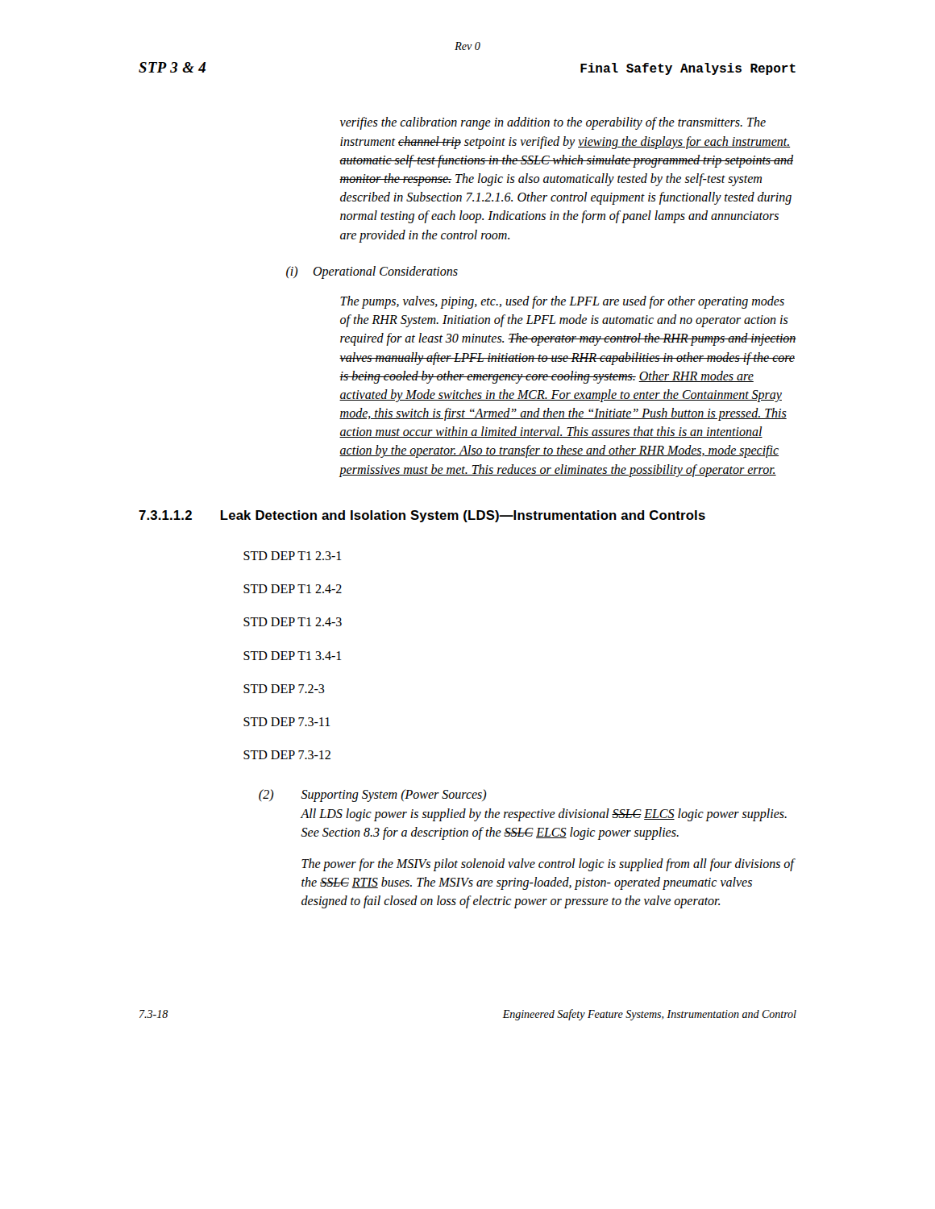Rev 0
STP 3 & 4
Final Safety Analysis Report
verifies the calibration range in addition to the operability of the transmitters. The instrument channel trip setpoint is verified by viewing the displays for each instrument. automatic self-test functions in the SSLC which simulate programmed trip setpoints and monitor the response. The logic is also automatically tested by the self-test system described in Subsection 7.1.2.1.6. Other control equipment is functionally tested during normal testing of each loop. Indications in the form of panel lamps and annunciators are provided in the control room.
(i) Operational Considerations
The pumps, valves, piping, etc., used for the LPFL are used for other operating modes of the RHR System. Initiation of the LPFL mode is automatic and no operator action is required for at least 30 minutes. The operator may control the RHR pumps and injection valves manually after LPFL initiation to use RHR capabilities in other modes if the core is being cooled by other emergency core cooling systems. Other RHR modes are activated by Mode switches in the MCR. For example to enter the Containment Spray mode, this switch is first “Armed” and then the “Initiate” Push button is pressed. This action must occur within a limited interval. This assures that this is an intentional action by the operator. Also to transfer to these and other RHR Modes, mode specific permissives must be met. This reduces or eliminates the possibility of operator error.
7.3.1.1.2 Leak Detection and Isolation System (LDS)—Instrumentation and Controls
STD DEP T1 2.3-1
STD DEP T1 2.4-2
STD DEP T1 2.4-3
STD DEP T1 3.4-1
STD DEP 7.2-3
STD DEP 7.3-11
STD DEP 7.3-12
(2) Supporting System (Power Sources)
All LDS logic power is supplied by the respective divisional SSLC ELCS logic power supplies. See Section 8.3 for a description of the SSLC ELCS logic power supplies.
The power for the MSIVs pilot solenoid valve control logic is supplied from all four divisions of the SSLC RTIS buses. The MSIVs are spring-loaded, piston- operated pneumatic valves designed to fail closed on loss of electric power or pressure to the valve operator.
7.3-18
Engineered Safety Feature Systems, Instrumentation and Control